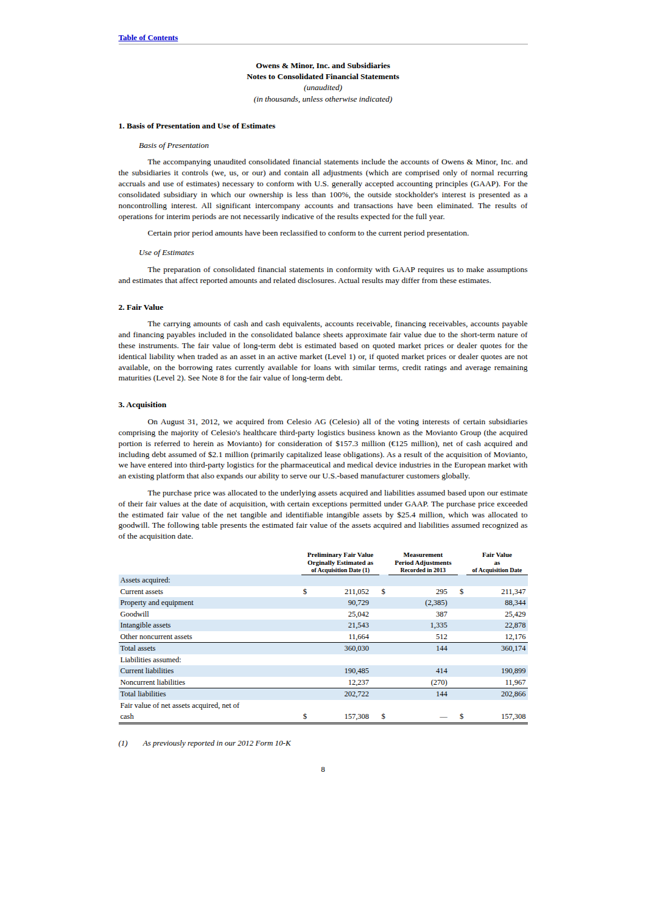Table of Contents
Owens & Minor, Inc. and Subsidiaries
Notes to Consolidated Financial Statements
(unaudited)
(in thousands, unless otherwise indicated)
1. Basis of Presentation and Use of Estimates
Basis of Presentation
The accompanying unaudited consolidated financial statements include the accounts of Owens & Minor, Inc. and the subsidiaries it controls (we, us, or our) and contain all adjustments (which are comprised only of normal recurring accruals and use of estimates) necessary to conform with U.S. generally accepted accounting principles (GAAP). For the consolidated subsidiary in which our ownership is less than 100%, the outside stockholder's interest is presented as a noncontrolling interest. All significant intercompany accounts and transactions have been eliminated. The results of operations for interim periods are not necessarily indicative of the results expected for the full year.
Certain prior period amounts have been reclassified to conform to the current period presentation.
Use of Estimates
The preparation of consolidated financial statements in conformity with GAAP requires us to make assumptions and estimates that affect reported amounts and related disclosures. Actual results may differ from these estimates.
2. Fair Value
The carrying amounts of cash and cash equivalents, accounts receivable, financing receivables, accounts payable and financing payables included in the consolidated balance sheets approximate fair value due to the short-term nature of these instruments. The fair value of long-term debt is estimated based on quoted market prices or dealer quotes for the identical liability when traded as an asset in an active market (Level 1) or, if quoted market prices or dealer quotes are not available, on the borrowing rates currently available for loans with similar terms, credit ratings and average remaining maturities (Level 2). See Note 8 for the fair value of long-term debt.
3. Acquisition
On August 31, 2012, we acquired from Celesio AG (Celesio) all of the voting interests of certain subsidiaries comprising the majority of Celesio's healthcare third-party logistics business known as the Movianto Group (the acquired portion is referred to herein as Movianto) for consideration of $157.3 million (€125 million), net of cash acquired and including debt assumed of $2.1 million (primarily capitalized lease obligations). As a result of the acquisition of Movianto, we have entered into third-party logistics for the pharmaceutical and medical device industries in the European market with an existing platform that also expands our ability to serve our U.S.-based manufacturer customers globally.
The purchase price was allocated to the underlying assets acquired and liabilities assumed based upon our estimate of their fair values at the date of acquisition, with certain exceptions permitted under GAAP. The purchase price exceeded the estimated fair value of the net tangible and identifiable intangible assets by $25.4 million, which was allocated to goodwill. The following table presents the estimated fair value of the assets acquired and liabilities assumed recognized as of the acquisition date.
| | | Preliminary Fair Value Orginally Estimated as of Acquisition Date (1) | | Measurement Period Adjustments Recorded in 2013 | | Fair Value as of Acquisition Date |
| --- | --- | --- | --- | --- | --- | --- |
| Assets acquired: | | | | | | | | | |
| Current assets | | $ | 211,052 | | $ | 295 | | $ | 211,347 |
| Property and equipment | | | 90,729 | | | (2,385) | | | 88,344 |
| Goodwill | | | 25,042 | | | 387 | | | 25,429 |
| Intangible assets | | | 21,543 | | | 1,335 | | | 22,878 |
| Other noncurrent assets | | | 11,664 | | | 512 | | | 12,176 |
| Total assets | | | 360,030 | | | 144 | | | 360,174 |
| Liabilities assumed: | | | | | | | | | |
| Current liabilities | | | 190,485 | | | 414 | | | 190,899 |
| Noncurrent liabilities | | | 12,237 | | | (270) | | | 11,967 |
| Total liabilities | | | 202,722 | | | 144 | | | 202,866 |
| Fair value of net assets acquired, net of | | | | | | | | | |
| cash | | $ | 157,308 | | $ | — | | $ | 157,308 |
(1) As previously reported in our 2012 Form 10-K
8